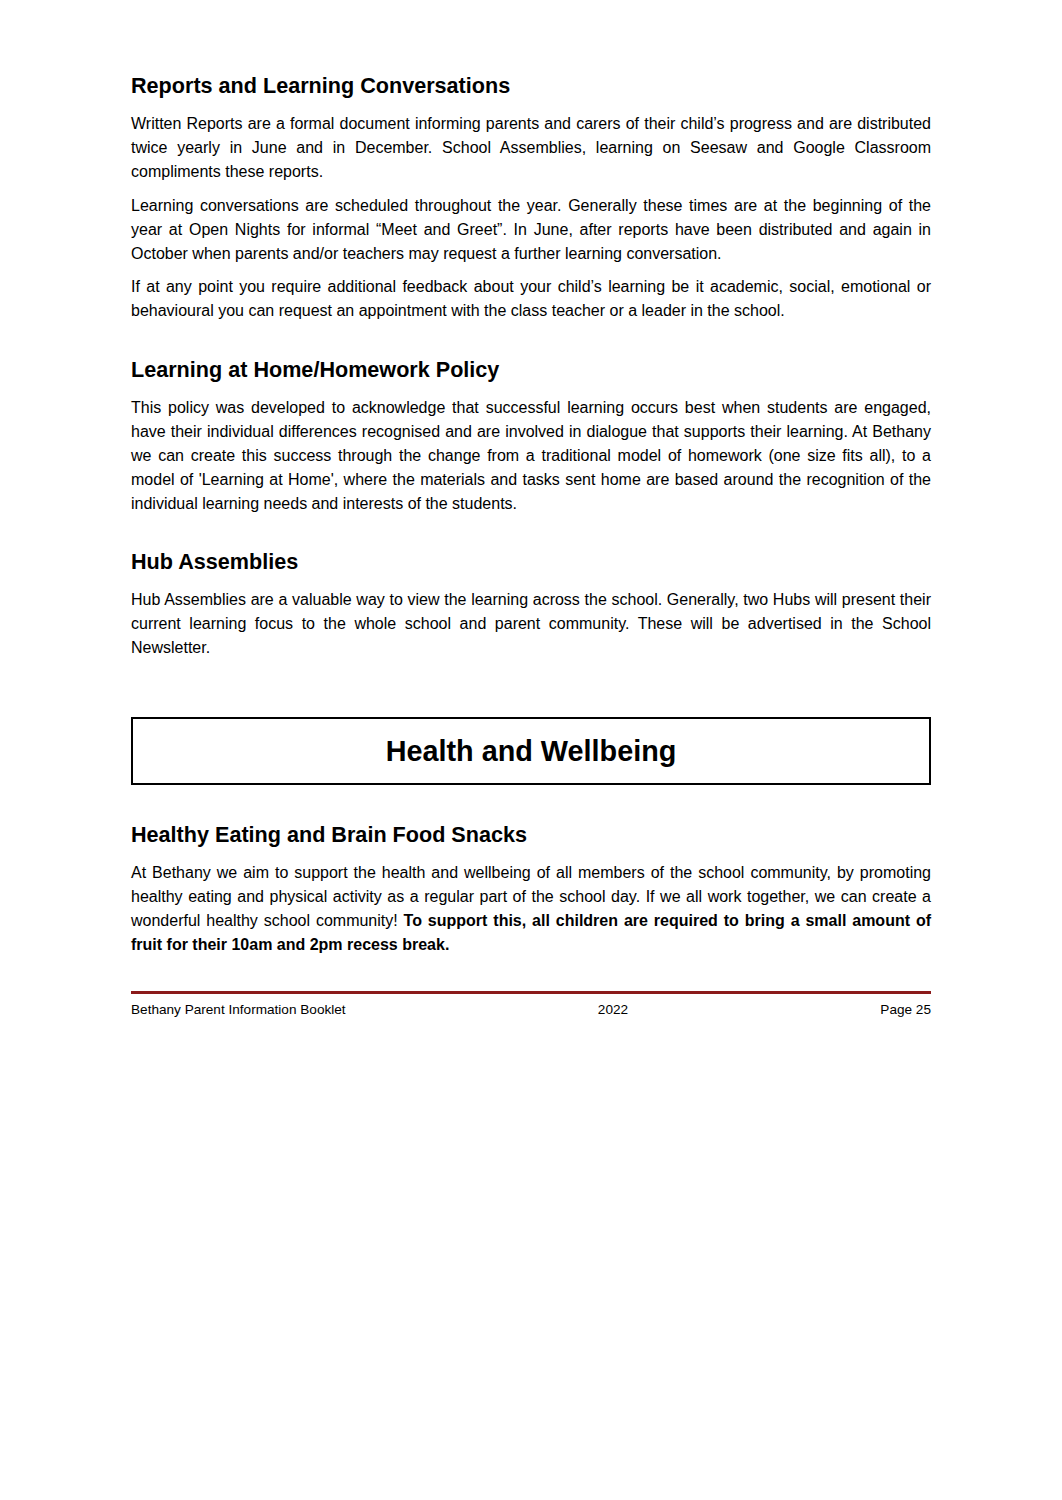Reports and Learning Conversations
Written Reports are a formal document informing parents and carers of their child’s progress and are distributed twice yearly in June and in December. School Assemblies, learning on Seesaw and Google Classroom compliments these reports.
Learning conversations are scheduled throughout the year. Generally these times are at the beginning of the year at Open Nights for informal “Meet and Greet”. In June, after reports have been distributed and again in October when parents and/or teachers may request a further learning conversation.
If at any point you require additional feedback about your child’s learning be it academic, social, emotional or behavioural you can request an appointment with the class teacher or a leader in the school.
Learning at Home/Homework Policy
This policy was developed to acknowledge that successful learning occurs best when students are engaged, have their individual differences recognised and are involved in dialogue that supports their learning. At Bethany we can create this success through the change from a traditional model of homework (one size fits all), to a model of 'Learning at Home', where the materials and tasks sent home are based around the recognition of the individual learning needs and interests of the students.
Hub Assemblies
Hub Assemblies are a valuable way to view the learning across the school. Generally, two Hubs will present their current learning focus to the whole school and parent community. These will be advertised in the School Newsletter.
Health and Wellbeing
Healthy Eating and Brain Food Snacks
At Bethany we aim to support the health and wellbeing of all members of the school community, by promoting healthy eating and physical activity as a regular part of the school day. If we all work together, we can create a wonderful healthy school community! To support this, all children are required to bring a small amount of fruit for their 10am and 2pm recess break.
Bethany Parent Information Booklet 2022 Page 25